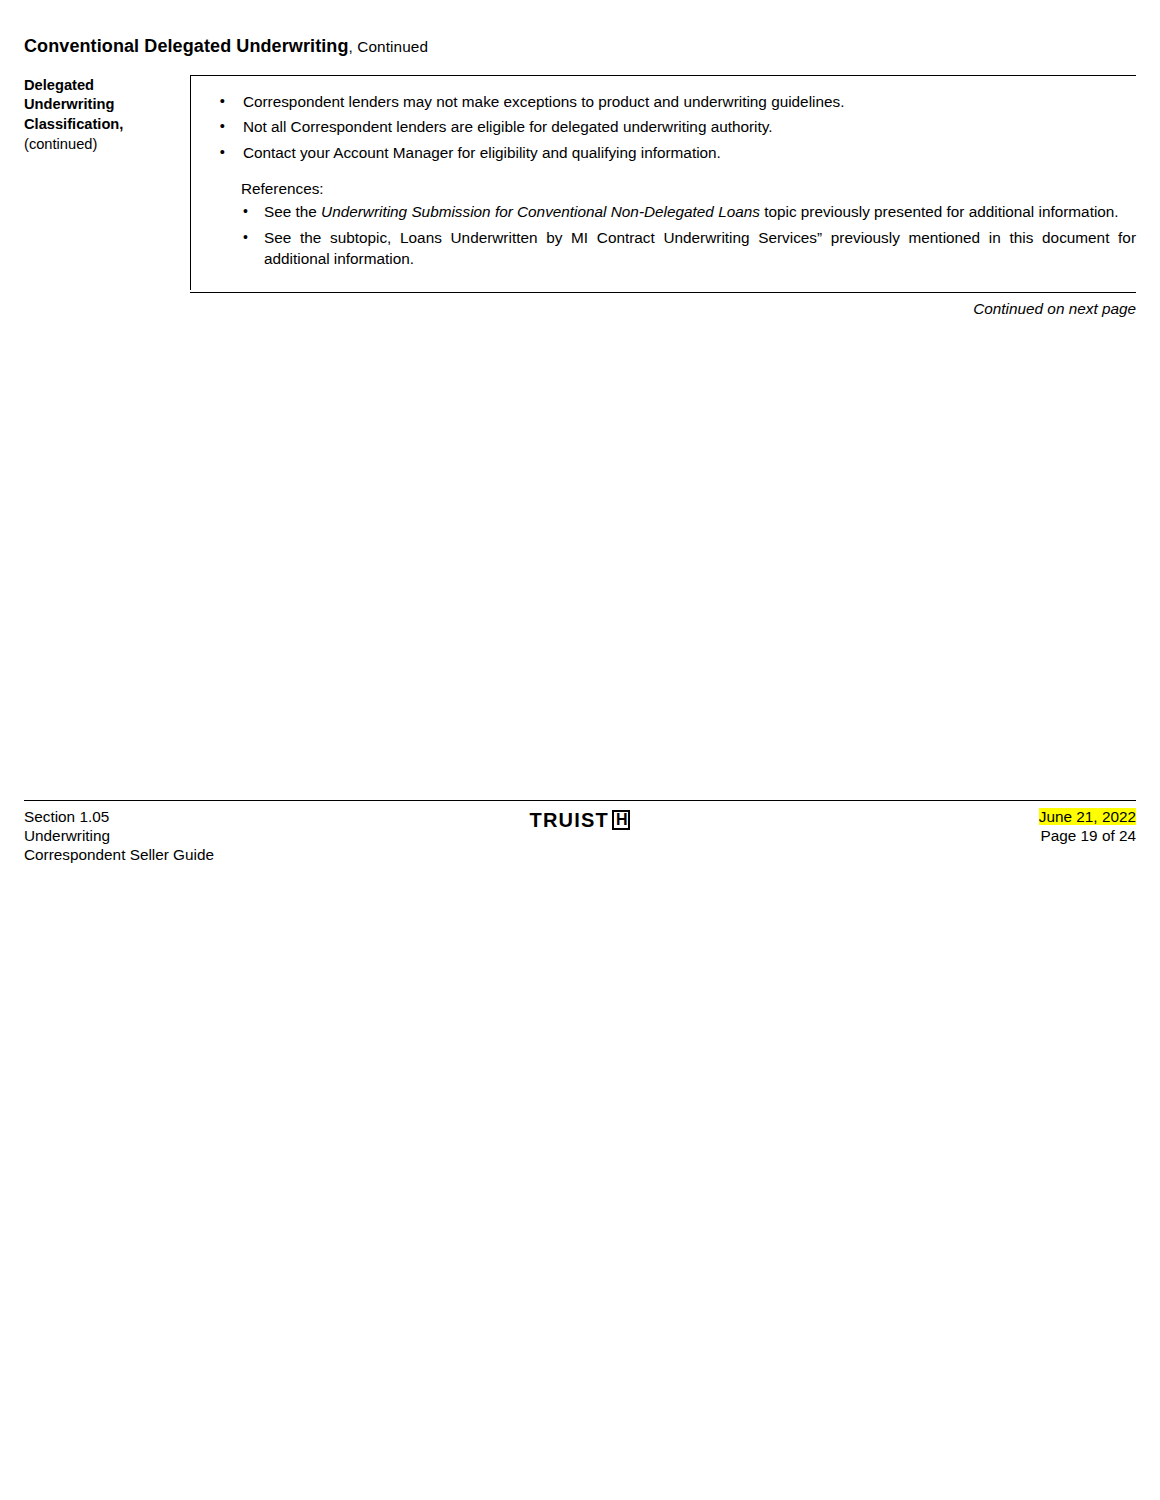Conventional Delegated Underwriting, Continued
Delegated Underwriting Classification, (continued)
Correspondent lenders may not make exceptions to product and underwriting guidelines.
Not all Correspondent lenders are eligible for delegated underwriting authority.
Contact your Account Manager for eligibility and qualifying information.
References:
See the Underwriting Submission for Conventional Non-Delegated Loans topic previously presented for additional information.
See the subtopic, Loans Underwritten by MI Contract Underwriting Services” previously mentioned in this document for additional information.
Continued on next page
| Section 1.05 Underwriting Correspondent Seller Guide | TRUIST H | June 21, 2022 Page 19 of 24 |